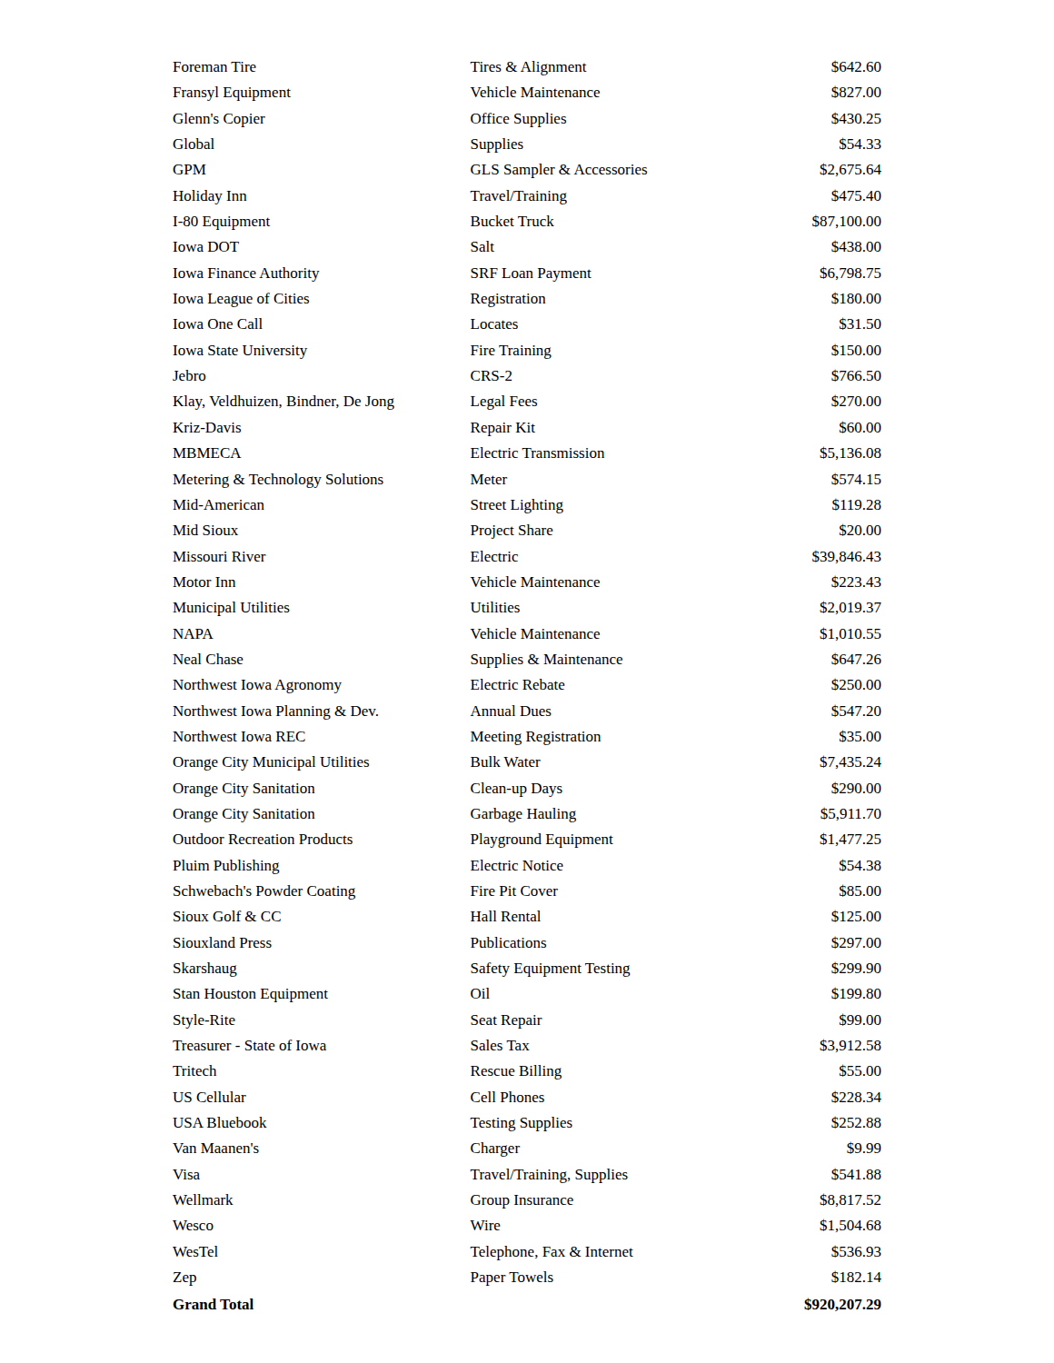| Foreman Tire | Tires & Alignment | $642.60 |
| Fransyl Equipment | Vehicle Maintenance | $827.00 |
| Glenn's Copier | Office Supplies | $430.25 |
| Global | Supplies | $54.33 |
| GPM | GLS Sampler & Accessories | $2,675.64 |
| Holiday Inn | Travel/Training | $475.40 |
| I-80 Equipment | Bucket Truck | $87,100.00 |
| Iowa DOT | Salt | $438.00 |
| Iowa Finance Authority | SRF Loan Payment | $6,798.75 |
| Iowa League of Cities | Registration | $180.00 |
| Iowa One Call | Locates | $31.50 |
| Iowa State University | Fire Training | $150.00 |
| Jebro | CRS-2 | $766.50 |
| Klay, Veldhuizen, Bindner, De Jong | Legal Fees | $270.00 |
| Kriz-Davis | Repair Kit | $60.00 |
| MBMECA | Electric Transmission | $5,136.08 |
| Metering & Technology Solutions | Meter | $574.15 |
| Mid-American | Street Lighting | $119.28 |
| Mid Sioux | Project Share | $20.00 |
| Missouri River | Electric | $39,846.43 |
| Motor Inn | Vehicle Maintenance | $223.43 |
| Municipal Utilities | Utilities | $2,019.37 |
| NAPA | Vehicle Maintenance | $1,010.55 |
| Neal Chase | Supplies & Maintenance | $647.26 |
| Northwest Iowa Agronomy | Electric Rebate | $250.00 |
| Northwest Iowa Planning & Dev. | Annual Dues | $547.20 |
| Northwest Iowa REC | Meeting Registration | $35.00 |
| Orange City Municipal Utilities | Bulk Water | $7,435.24 |
| Orange City Sanitation | Clean-up Days | $290.00 |
| Orange City Sanitation | Garbage Hauling | $5,911.70 |
| Outdoor Recreation Products | Playground Equipment | $1,477.25 |
| Pluim Publishing | Electric Notice | $54.38 |
| Schwebach's Powder Coating | Fire Pit Cover | $85.00 |
| Sioux Golf & CC | Hall Rental | $125.00 |
| Siouxland Press | Publications | $297.00 |
| Skarshaug | Safety Equipment Testing | $299.90 |
| Stan Houston Equipment | Oil | $199.80 |
| Style-Rite | Seat Repair | $99.00 |
| Treasurer - State of Iowa | Sales Tax | $3,912.58 |
| Tritech | Rescue Billing | $55.00 |
| US Cellular | Cell Phones | $228.34 |
| USA Bluebook | Testing Supplies | $252.88 |
| Van Maanen's | Charger | $9.99 |
| Visa | Travel/Training, Supplies | $541.88 |
| Wellmark | Group Insurance | $8,817.52 |
| Wesco | Wire | $1,504.68 |
| WesTel | Telephone, Fax & Internet | $536.93 |
| Zep | Paper Towels | $182.14 |
| Grand Total | | $920,207.29 |